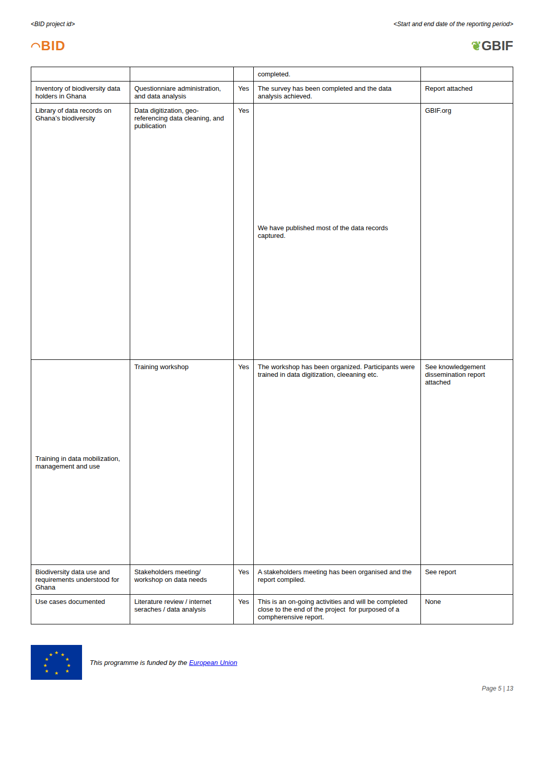<BID project id> <Start and end date of the reporting period>
BID
GBIF
| | | | completed. | |
| Inventory of biodiversity data holders in Ghana | Questionniare administration, and data analysis | Yes | The survey has been completed and the data analysis achieved. | Report attached |
| Library of data records on Ghana’s biodiversity | Data digitization, geo-referencing data cleaning, and publication | Yes | We have published most of the data records captured. | GBIF.org |
| Training in data mobilization, management and use | Training workshop | Yes | The workshop has been organized. Participants were trained in data digitization, cleeaning etc. | See knowledgement dissemination report attached |
| Biodiversity data use and requirements understood for Ghana | Stakeholders meeting/ workshop on data needs | Yes | A stakeholders meeting has been organised and the report compiled. | See report |
| Use cases documented | Literature review / internet seraches / data analysis | Yes | This is an on-going activities and will be completed close to the end of the project for purposed of a compherensive report. | None |
★ ★ ★ ★ ★ ★ ★ ★ ★ ★
This programme is funded by the European Union
Page 5 | 13